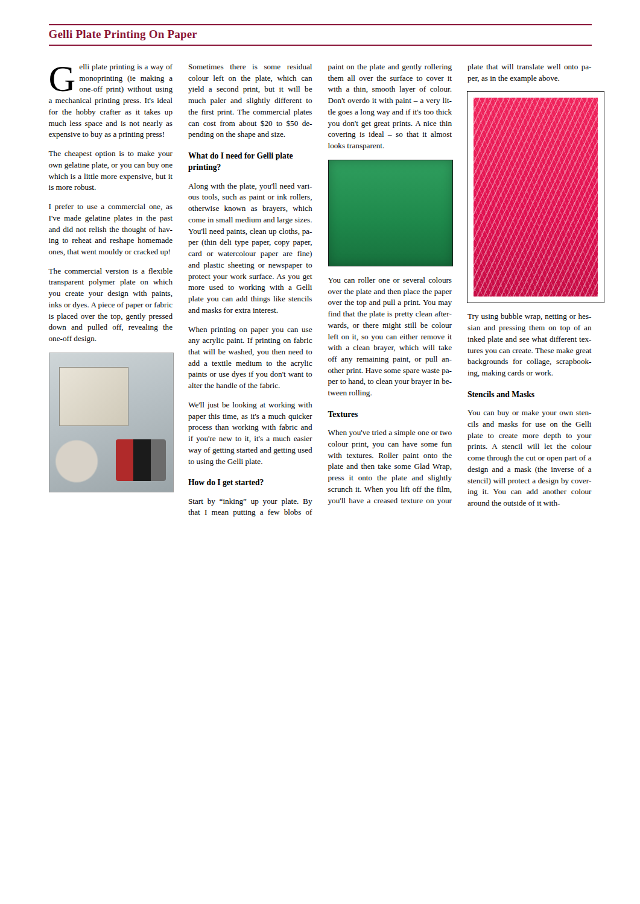Gelli Plate Printing On Paper
Gelli plate printing is a way of monoprinting (ie making a one-off print) without using a mechanical printing press. It's ideal for the hobby crafter as it takes up much less space and is not nearly as expensive to buy as a printing press!
The cheapest option is to make your own gelatine plate, or you can buy one which is a little more expensive, but it is more robust.
I prefer to use a commercial one, as I've made gelatine plates in the past and did not relish the thought of having to reheat and reshape homemade ones, that went mouldy or cracked up!
The commercial version is a flexible transparent polymer plate on which you create your design with paints, inks or dyes. A piece of paper or fabric is placed over the top, gently pressed down and pulled off, revealing the one-off design.
Sometimes there is some residual colour left on the plate, which can yield a second print, but it will be much paler and slightly different to the first print. The commercial plates can cost from about $20 to $50 depending on the shape and size.
What do I need for Gelli plate printing?
Along with the plate, you'll need various tools, such as paint or ink rollers, otherwise known as brayers, which come in small medium and large sizes. You'll need paints, clean up cloths, paper (thin deli type paper, copy paper, card or watercolour paper are fine) and plastic sheeting or newspaper to protect your work surface. As you get more used to working with a Gelli plate you can add things like stencils and masks for extra interest.
When printing on paper you can use any acrylic paint. If printing on fabric that will be washed, you then need to add a textile medium to the acrylic paints or use dyes if you don't want to alter the handle of the fabric.
We'll just be looking at working with paper this time, as it's a much quicker process than working with fabric and if you're new to it, it's a much easier way of getting started and getting used to using the Gelli plate.
How do I get started?
Start by “inking” up your plate. By that I mean putting a few blobs of paint on the plate and gently rollering them all over the surface to cover it with a thin, smooth layer of colour. Don't overdo it with paint – a very little goes a long way and if it's too thick you don't get great prints. A nice thin covering is ideal – so that it almost looks transparent.
You can roller one or several colours over the plate and then place the paper over the top and pull a print. You may find that the plate is pretty clean afterwards, or there might still be colour left on it, so you can either remove it with a clean brayer, which will take off any remaining paint, or pull another print. Have some spare waste paper to hand, to clean your brayer in between rolling.
Textures
When you've tried a simple one or two colour print, you can have some fun with textures. Roller paint onto the plate and then take some Glad Wrap, press it onto the plate and slightly scrunch it. When you lift off the film, you'll have a creased texture on your plate that will translate well onto paper, as in the example above.
Try using bubble wrap, netting or hessian and pressing them on top of an inked plate and see what different textures you can create. These make great backgrounds for collage, scrapbooking, making cards or work.
Stencils and Masks
You can buy or make your own stencils and masks for use on the Gelli plate to create more depth to your prints. A stencil will let the colour come through the cut or open part of a design and a mask (the inverse of a stencil) will protect a design by covering it. You can add another colour around the outside of it with-